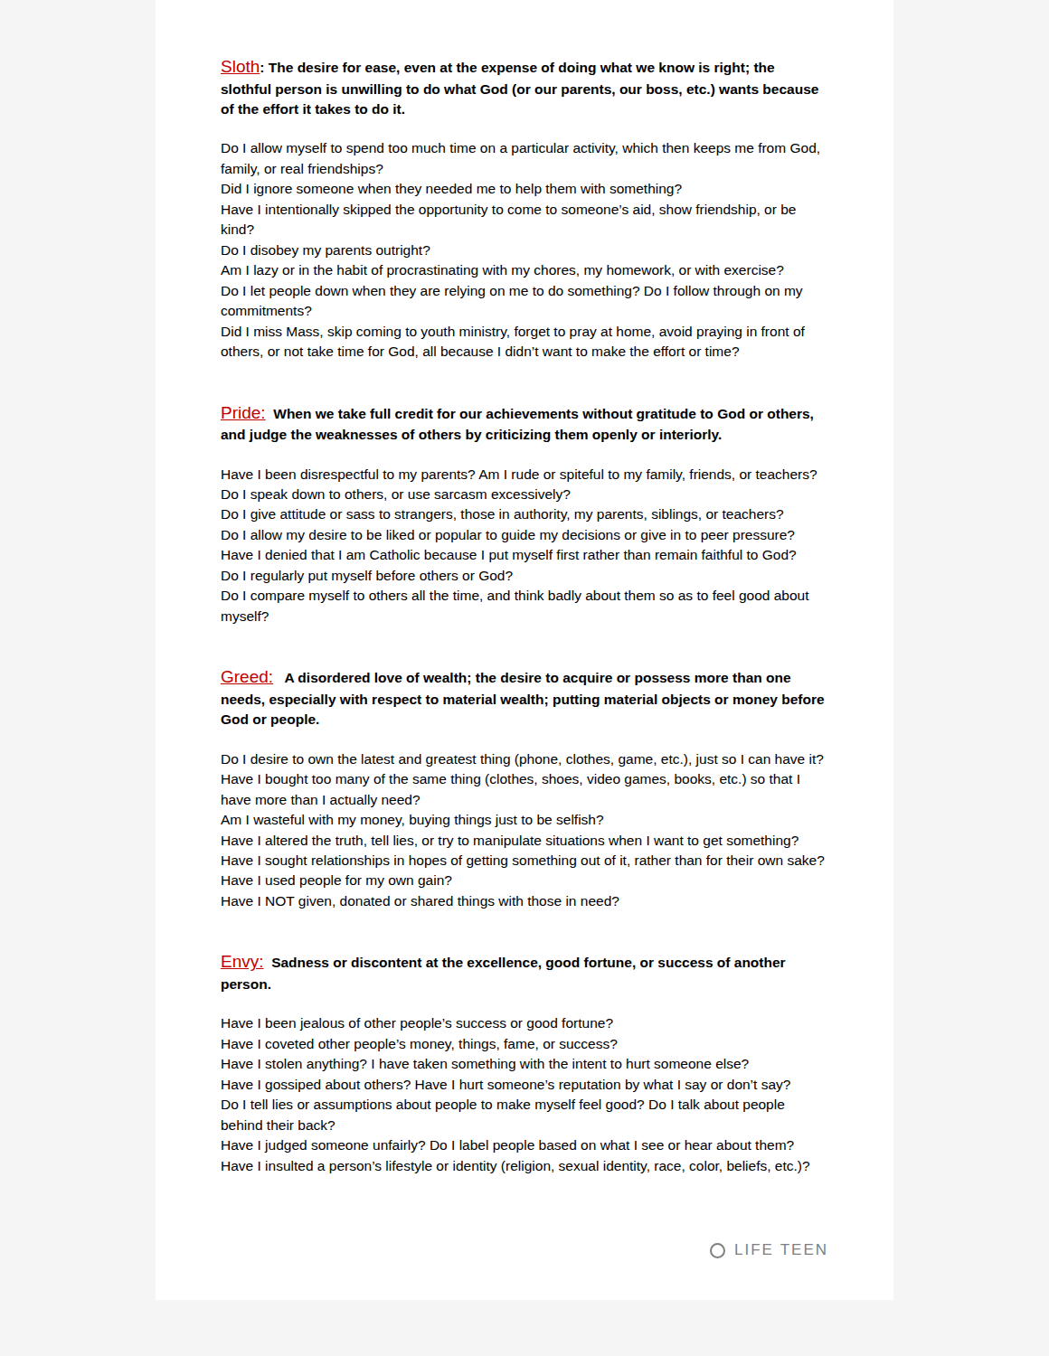Sloth
: The desire for ease, even at the expense of doing what we know is right; the slothful person is unwilling to do what God (or our parents, our boss, etc.) wants because of the effort it takes to do it.
Do I allow myself to spend too much time on a particular activity, which then keeps me from God, family, or real friendships?
Did I ignore someone when they needed me to help them with something?
Have I intentionally skipped the opportunity to come to someone’s aid, show friendship, or be kind?
Do I disobey my parents outright?
Am I lazy or in the habit of procrastinating with my chores, my homework, or with exercise?
Do I let people down when they are relying on me to do something? Do I follow through on my commitments?
Did I miss Mass, skip coming to youth ministry, forget to pray at home, avoid praying in front of others, or not take time for God, all because I didn’t want to make the effort or time?
Pride:
When we take full credit for our achievements without gratitude to God or others, and judge the weaknesses of others by criticizing them openly or interiorly.
Have I been disrespectful to my parents? Am I rude or spiteful to my family, friends, or teachers?
Do I speak down to others, or use sarcasm excessively?
Do I give attitude or sass to strangers, those in authority, my parents, siblings, or teachers?
Do I allow my desire to be liked or popular to guide my decisions or give in to peer pressure?
Have I denied that I am Catholic because I put myself first rather than remain faithful to God?
Do I regularly put myself before others or God?
Do I compare myself to others all the time, and think badly about them so as to feel good about myself?
Greed:
A disordered love of wealth; the desire to acquire or possess more than one needs, especially with respect to material wealth; putting material objects or money before God or people.
Do I desire to own the latest and greatest thing (phone, clothes, game, etc.), just so I can have it?
Have I bought too many of the same thing (clothes, shoes, video games, books, etc.) so that I have more than I actually need?
Am I wasteful with my money, buying things just to be selfish?
Have I altered the truth, tell lies, or try to manipulate situations when I want to get something?
Have I sought relationships in hopes of getting something out of it, rather than for their own sake?
Have I used people for my own gain?
Have I NOT given, donated or shared things with those in need?
Envy:
Sadness or discontent at the excellence, good fortune, or success of another person.
Have I been jealous of other people’s success or good fortune?
Have I coveted other people’s money, things, fame, or success?
Have I stolen anything? I have taken something with the intent to hurt someone else?
Have I gossiped about others? Have I hurt someone’s reputation by what I say or don’t say?
Do I tell lies or assumptions about people to make myself feel good? Do I talk about people behind their back?
Have I judged someone unfairly? Do I label people based on what I see or hear about them?
Have I insulted a person’s lifestyle or identity (religion, sexual identity, race, color, beliefs, etc.)?
LIFE TEEN